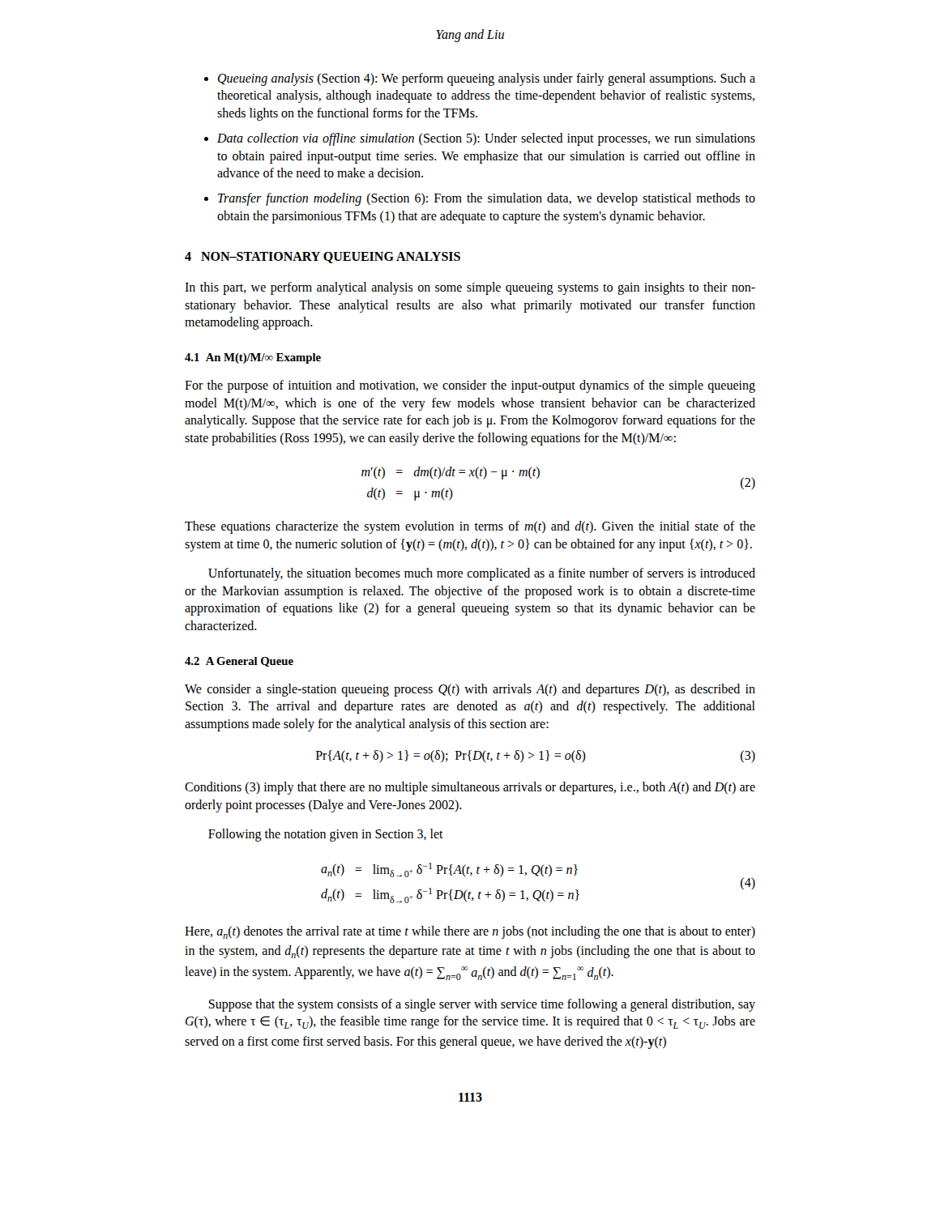Yang and Liu
Queueing analysis (Section 4): We perform queueing analysis under fairly general assumptions. Such a theoretical analysis, although inadequate to address the time-dependent behavior of realistic systems, sheds lights on the functional forms for the TFMs.
Data collection via offline simulation (Section 5): Under selected input processes, we run simulations to obtain paired input-output time series. We emphasize that our simulation is carried out offline in advance of the need to make a decision.
Transfer function modeling (Section 6): From the simulation data, we develop statistical methods to obtain the parsimonious TFMs (1) that are adequate to capture the system's dynamic behavior.
4 NON–STATIONARY QUEUEING ANALYSIS
In this part, we perform analytical analysis on some simple queueing systems to gain insights to their non-stationary behavior. These analytical results are also what primarily motivated our transfer function metamodeling approach.
4.1 An M(t)/M/∞ Example
For the purpose of intuition and motivation, we consider the input-output dynamics of the simple queueing model M(t)/M/∞, which is one of the very few models whose transient behavior can be characterized analytically. Suppose that the service rate for each job is μ. From the Kolmogorov forward equations for the state probabilities (Ross 1995), we can easily derive the following equations for the M(t)/M/∞:
| m ′( t ) | = | dm ( t )/ dt = x ( t ) − μ · m ( t ) |
| d ( t ) | = | μ · m ( t ) |
(2)
These equations characterize the system evolution in terms of m(t) and d(t). Given the initial state of the system at time 0, the numeric solution of {y(t) = (m(t), d(t)), t > 0} can be obtained for any input {x(t), t > 0}.
Unfortunately, the situation becomes much more complicated as a finite number of servers is introduced or the Markovian assumption is relaxed. The objective of the proposed work is to obtain a discrete-time approximation of equations like (2) for a general queueing system so that its dynamic behavior can be characterized.
4.2 A General Queue
We consider a single-station queueing process Q(t) with arrivals A(t) and departures D(t), as described in Section 3. The arrival and departure rates are denoted as a(t) and d(t) respectively. The additional assumptions made solely for the analytical analysis of this section are:
Pr{A(t, t + δ) > 1} = o(δ); Pr{D(t, t + δ) > 1} = o(δ)
(3)
Conditions (3) imply that there are no multiple simultaneous arrivals or departures, i.e., both A(t) and D(t) are orderly point processes (Dalye and Vere-Jones 2002).
Following the notation given in Section 3, let
| a n ( t ) | = | lim δ→0 + δ −1 Pr{ A ( t , t + δ) = 1, Q ( t ) = n } |
| d n ( t ) | = | lim δ→0 + δ −1 Pr{ D ( t , t + δ) = 1, Q ( t ) = n } |
(4)
Here, an(t) denotes the arrival rate at time t while there are n jobs (not including the one that is about to enter) in the system, and dn(t) represents the departure rate at time t with n jobs (including the one that is about to leave) in the system. Apparently, we have a(t) = ∑n=0∞ an(t) and d(t) = ∑n=1∞ dn(t).
Suppose that the system consists of a single server with service time following a general distribution, say G(τ), where τ ∈ (τL, τU), the feasible time range for the service time. It is required that 0 < τL < τU. Jobs are served on a first come first served basis. For this general queue, we have derived the x(t)-y(t)
1113